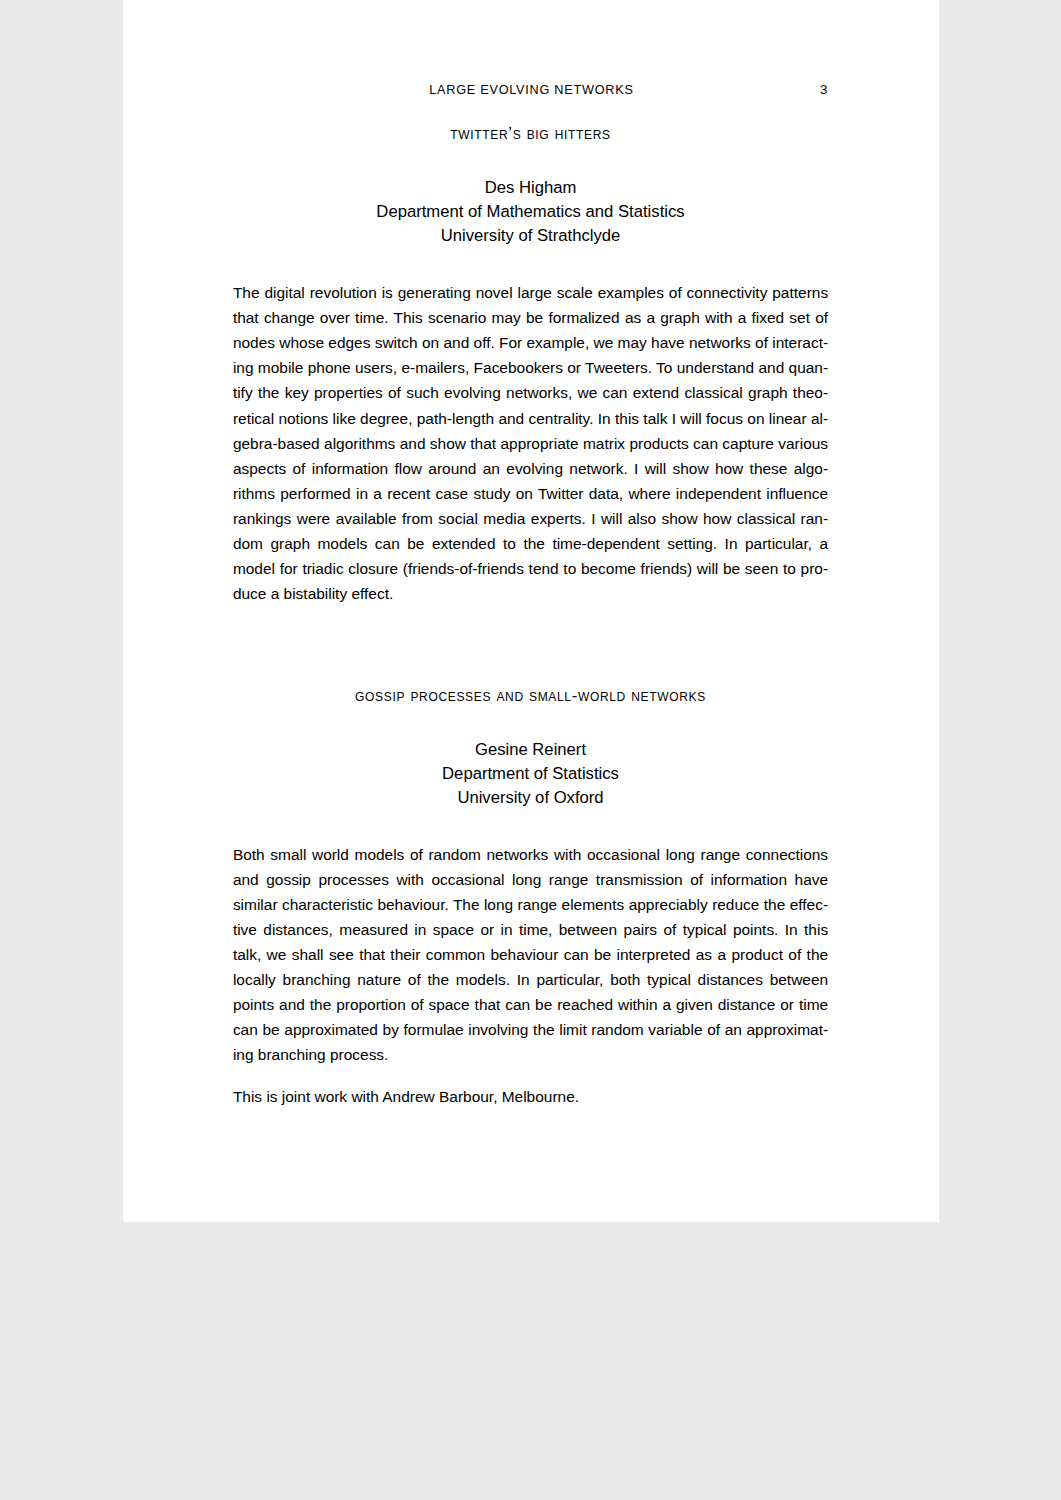Large evolving networks 3
Twitter’s big hitters
Des Higham Department of Mathematics and Statistics University of Strathclyde
The digital revolution is generating novel large scale examples of connectivity patterns that change over time. This scenario may be formalized as a graph with a fixed set of nodes whose edges switch on and off. For example, we may have networks of interacting mobile phone users, e-mailers, Facebookers or Tweeters. To understand and quantify the key properties of such evolving networks, we can extend classical graph theoretical notions like degree, path-length and centrality. In this talk I will focus on linear algebra-based algorithms and show that appropriate matrix products can capture various aspects of information flow around an evolving network. I will show how these algorithms performed in a recent case study on Twitter data, where independent influence rankings were available from social media experts. I will also show how classical random graph models can be extended to the time-dependent setting. In particular, a model for triadic closure (friends-of-friends tend to become friends) will be seen to produce a bistability effect.
Gossip processes and small-world networks
Gesine Reinert Department of Statistics University of Oxford
Both small world models of random networks with occasional long range connections and gossip processes with occasional long range transmission of information have similar characteristic behaviour. The long range elements appreciably reduce the effective distances, measured in space or in time, between pairs of typical points. In this talk, we shall see that their common behaviour can be interpreted as a product of the locally branching nature of the models. In particular, both typical distances between points and the proportion of space that can be reached within a given distance or time can be approximated by formulae involving the limit random variable of an approximating branching process.
This is joint work with Andrew Barbour, Melbourne.